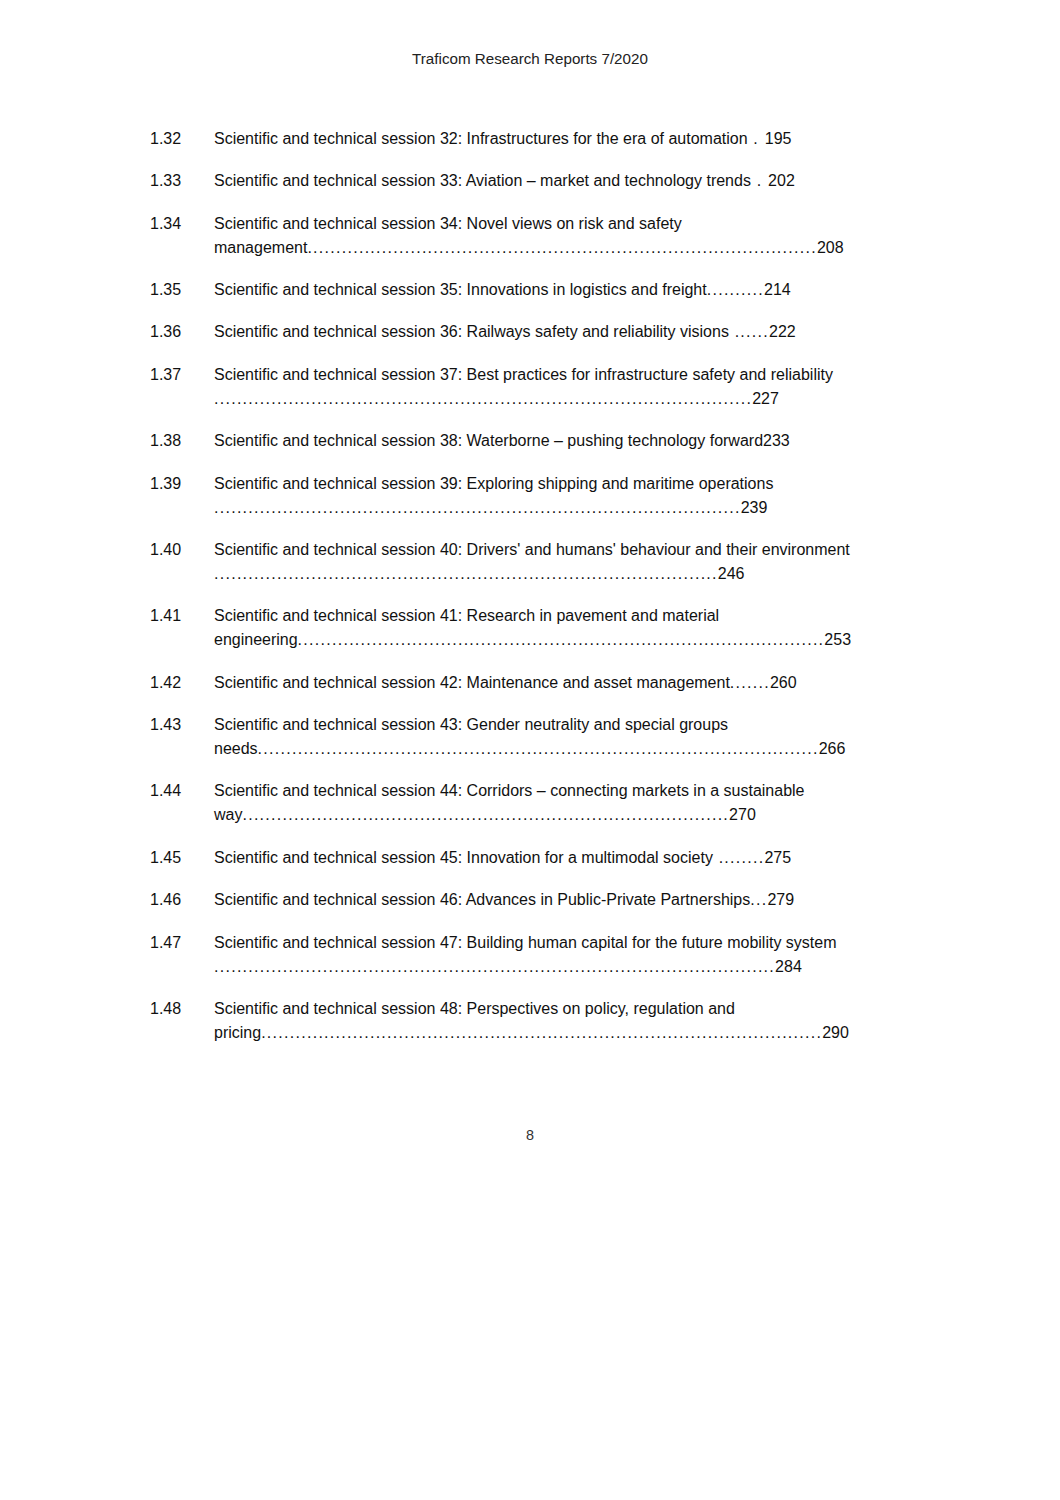Traficom Research Reports 7/2020
1.32 Scientific and technical session 32: Infrastructures for the era of automation . 195
1.33 Scientific and technical session 33: Aviation – market and technology trends . 202
1.34 Scientific and technical session 34: Novel views on risk and safety management......................................................................................... 208
1.35 Scientific and technical session 35: Innovations in logistics and freight.......... 214
1.36 Scientific and technical session 36: Railways safety and reliability visions ...... 222
1.37 Scientific and technical session 37: Best practices for infrastructure safety and reliability .............................................................................................. 227
1.38 Scientific and technical session 38: Waterborne – pushing technology forward 233
1.39 Scientific and technical session 39: Exploring shipping and maritime operations ............................................................................................ 239
1.40 Scientific and technical session 40: Drivers' and humans' behaviour and their environment ........................................................................................ 246
1.41 Scientific and technical session 41: Research in pavement and material engineering............................................................................................ 253
1.42 Scientific and technical session 42: Maintenance and asset management....... 260
1.43 Scientific and technical session 43: Gender neutrality and special groups needs.................................................................................................. 266
1.44 Scientific and technical session 44: Corridors – connecting markets in a sustainable way..................................................................................... 270
1.45 Scientific and technical session 45: Innovation for a multimodal society ........ 275
1.46 Scientific and technical session 46: Advances in Public-Private Partnerships... 279
1.47 Scientific and technical session 47: Building human capital for the future mobility system .................................................................................................. 284
1.48 Scientific and technical session 48: Perspectives on policy, regulation and pricing.................................................................................................. 290
8